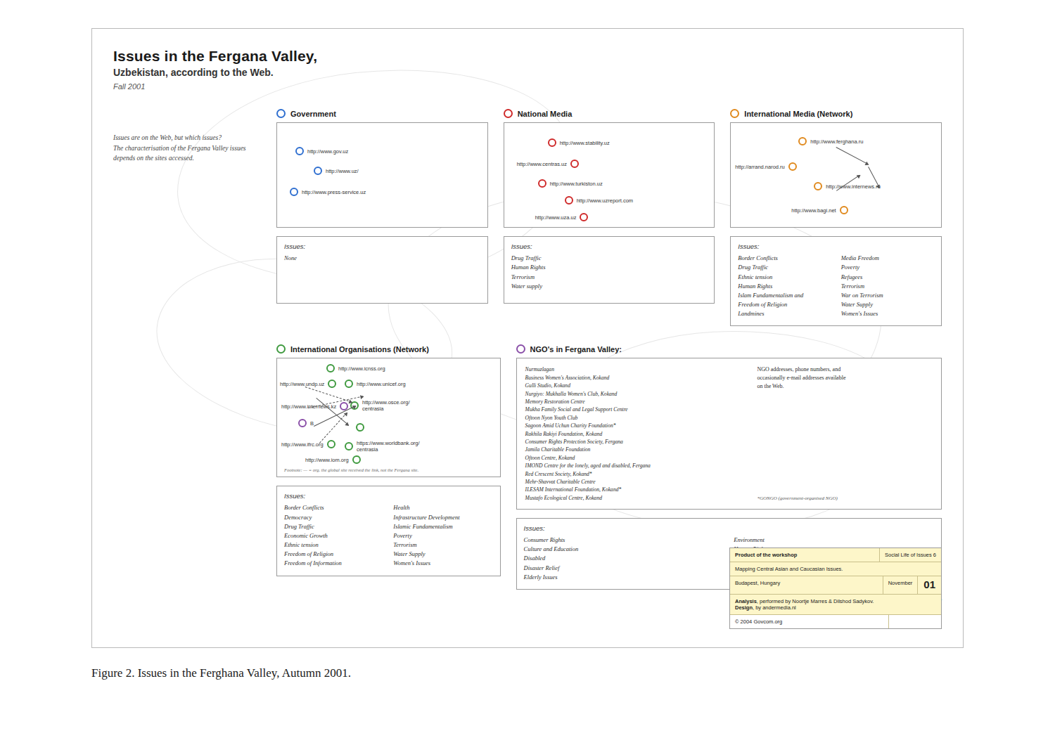Issues in the Fergana Valley,
Uzbekistan, according to the Web.
Fall 2001
Issues are on the Web, but which issues?
The characterisation of the Fergana Valley issues
depends on the sites accessed.
Government
http://www.gov.uz
http://www.uz/
http://www.press-service.uz
Issues:
None
National Media
http://www.stability.uz
http://www.centras.uz
http://www.turkiston.uz
http://www.uzreport.com
http://www.uza.uz
Issues:
Drug Traffic Human Rights Terrorism Water supply
International Media (Network)
http://www.ferghana.ru
http://arrand.narod.ru
http://www.internews.ru
http://www.bagi.net
Issues:
Border Conflicts Drug Traffic Ethnic tension Human Rights Islam Fundamentalism and Freedom of Religion Landmines Media Freedom Poverty Refugees Terrorism War on Terrorism Water Supply Women's Issues
International Organisations (Network)
http://www.icnss.org
http://www.undp.uz
http://www.unicef.org
http://www.internews.kz
http://www.osce.org/
centrasia
B
http://www.ifrc.org
https://www.worldbank.org/
centrasia
http://www.iom.org
Footnote: — = org. the global site received the link, not the Fergana site.
Issues:
Border Conflicts Democracy Drug Traffic Economic Growth Ethnic tension Freedom of Religion Freedom of Information Health Infrastructure Development Islamic Fundamentalism Poverty Terrorism Water Supply Women's Issues
NGO's in Fergana Valley:
Nurmuzlagan Business Women's Association, Kokand Gulli Studio, Kokand Nurgiyo: Mukhalla Women's Club, Kokand Memory Restoration Centre Mukha Family Social and Legal Support Centre Oftoon Nyon Youth Club Sagoon Amid Uchun Charity Foundation* Rakhila Rakiyi Foundation, Kokand Consumer Rights Protection Society, Fergana Jamila Charitable Foundation Oftoon Centre, Kokand IMOND Centre for the lonely, aged and disabled, Fergana Red Crescent Society, Kokand* Mehr-Shavvat Charitable Centre ILESAM International Foundation, Kokand* Mustafo Ecological Centre, Kokand
NGO addresses, phone numbers, and
occasionally e-mail addresses available
on the Web.
*GONGO (government-organised NGO)
Issues:
Consumer Rights Culture and Education Disabled Disaster Relief Elderly Issues Environment Human Rights Information Exchange Medical Issues Women's Issues
No Internet, no issues from the ground?
NGOs in the Fergana Valley may not have Web sites,
but their issues are on the Web.
Product of the workshop
Social Life of Issues 6
Mapping Central Asian and Caucasian Issues.
Budapest, Hungary
November
01
Analysis, performed by Noortje Marres & Dilshod Sadykov.
Design, by andermedia.nl
© 2004 Govcom.org
Figure 2. Issues in the Ferghana Valley, Autumn 2001.